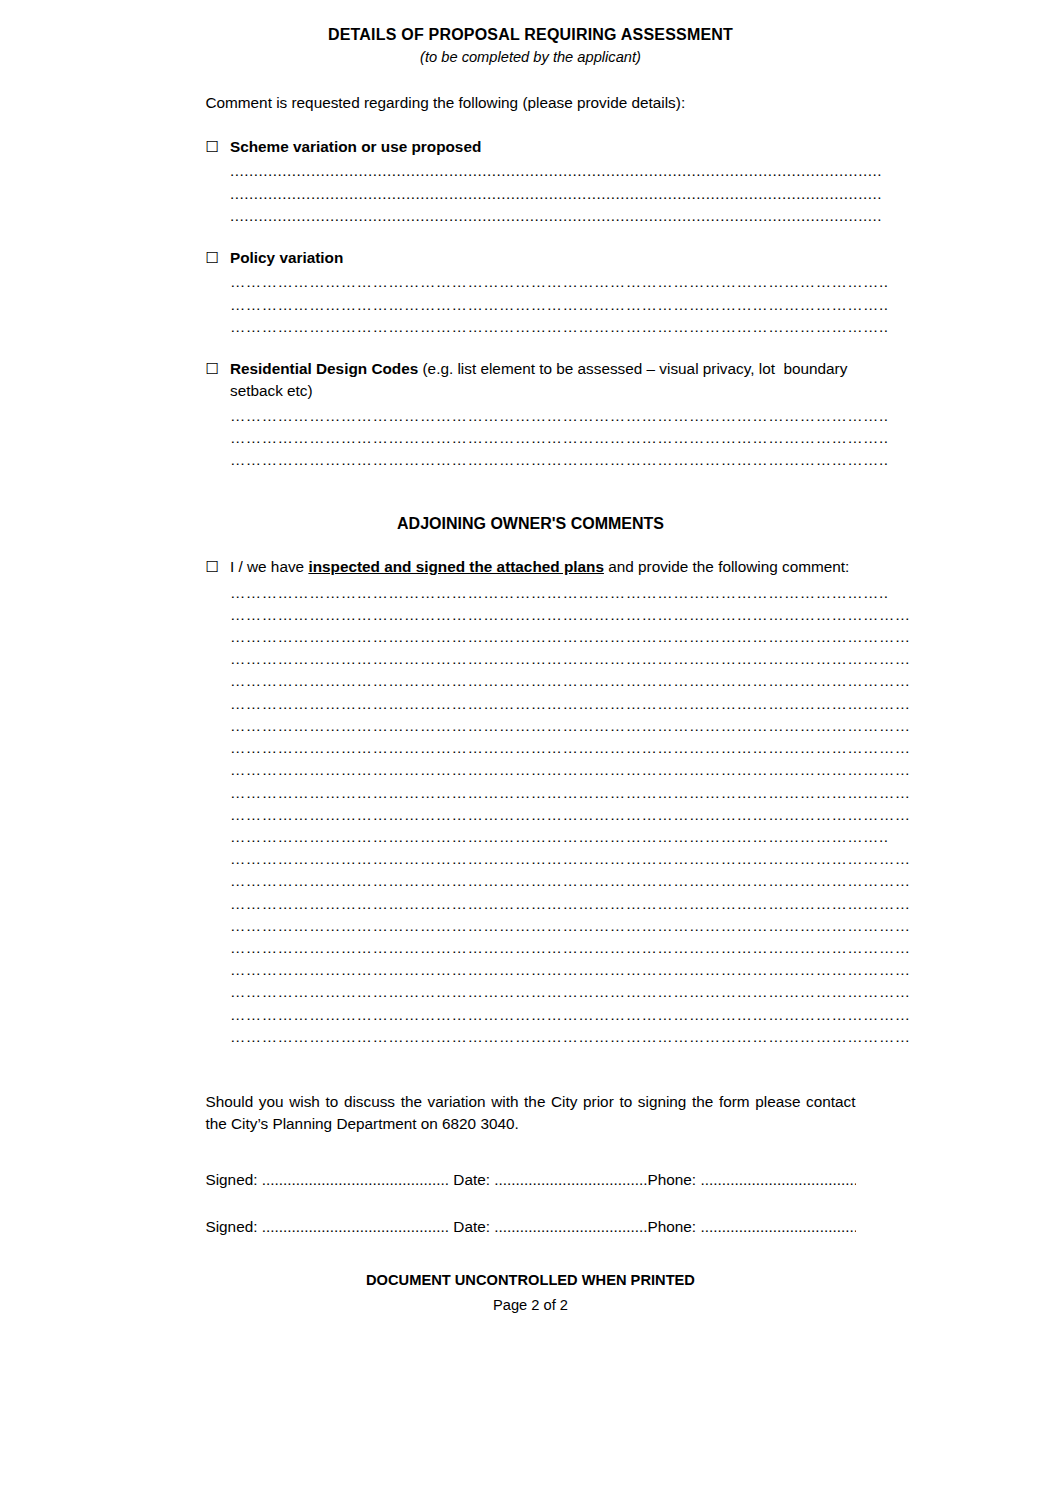DETAILS OF PROPOSAL REQUIRING ASSESSMENT
(to be completed by the applicant)
Comment is requested regarding the following (please provide details):
☐
Scheme variation or use proposed
......................................................................................................................................... ......................................................................................................................................... .........................................................................................................................................
☐
Policy variation
…………………………………………………………………………………………………………….. …………………………………………………………………………………………………………….. ……………………………………………………………………………………………………………..
☐
Residential Design Codes (e.g. list element to be assessed – visual privacy, lot boundary setback etc)
…………………………………………………………………………………………………………….. …………………………………………………………………………………………………………….. ……………………………………………………………………………………………………………..
ADJOINING OWNER'S COMMENTS
☐
I / we have inspected and signed the attached plans and provide the following comment:
…………………………………………………………………………………………………………….. ………………………………………………………………………………………………………………… ………………………………………………………………………………………………………………… ………………………………………………………………………………………………………………… ………………………………………………………………………………………………………………… ………………………………………………………………………………………………………………… ………………………………………………………………………………………………………………… ………………………………………………………………………………………………………………… ………………………………………………………………………………………………………………… ………………………………………………………………………………………………………………… ………………………………………………………………………………………………………………… …………………………………………………………………………………………………………….. ………………………………………………………………………………………………………………… ………………………………………………………………………………………………………………… ………………………………………………………………………………………………………………… ………………………………………………………………………………………………………………… ………………………………………………………………………………………………………………… ………………………………………………………………………………………………………………… ………………………………………………………………………………………………………………… ………………………………………………………………………………………………………………… …………………………………………………………………………………………………………………
Should you wish to discuss the variation with the City prior to signing the form please contact the City’s Planning Department on 6820 3040.
Signed: ............................................ Date: ....................................Phone: ..........................................
Signed: ............................................ Date: ....................................Phone: ..........................................
DOCUMENT UNCONTROLLED WHEN PRINTED
Page 2 of 2